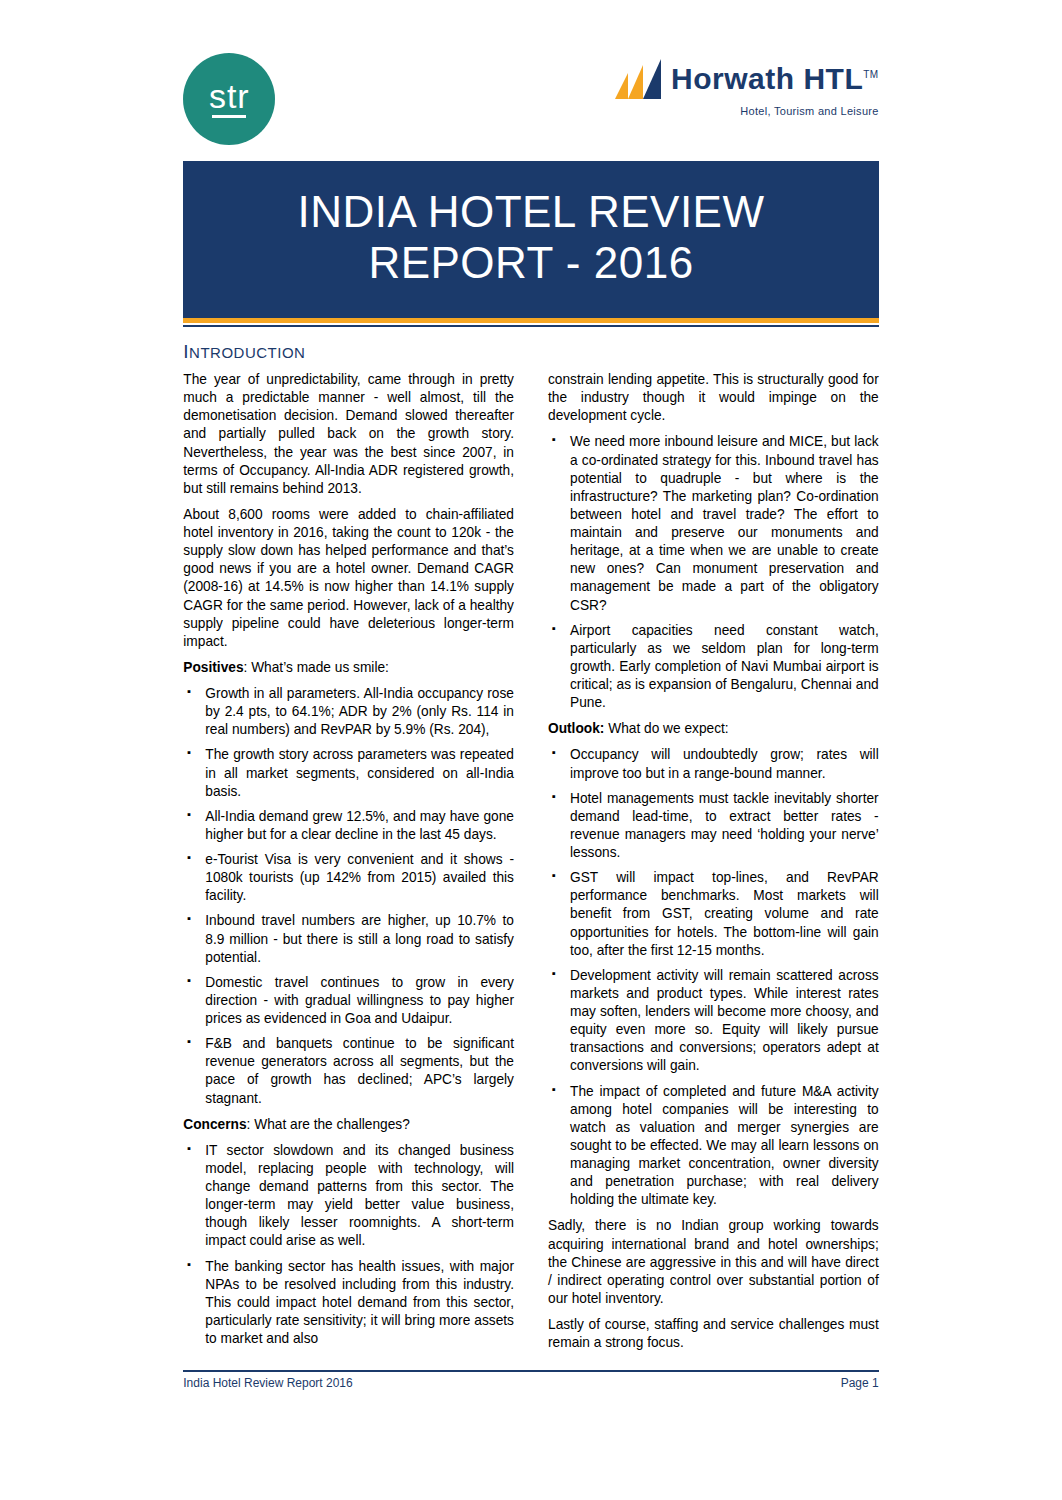str
Horwath HTLTM
Hotel, Tourism and Leisure
INDIA HOTEL REVIEW
REPORT - 2016
INTRODUCTION
The year of unpredictability, came through in pretty much a predictable manner - well almost, till the demonetisation decision. Demand slowed thereafter and partially pulled back on the growth story. Nevertheless, the year was the best since 2007, in terms of Occupancy. All-India ADR registered growth, but still remains behind 2013.
About 8,600 rooms were added to chain-affiliated hotel inventory in 2016, taking the count to 120k - the supply slow down has helped performance and that’s good news if you are a hotel owner. Demand CAGR (2008-16) at 14.5% is now higher than 14.1% supply CAGR for the same period. However, lack of a healthy supply pipeline could have deleterious longer-term impact.
Positives: What’s made us smile:
Growth in all parameters. All-India occupancy rose by 2.4 pts, to 64.1%; ADR by 2% (only Rs. 114 in real numbers) and RevPAR by 5.9% (Rs. 204),
The growth story across parameters was repeated in all market segments, considered on all-India basis.
All-India demand grew 12.5%, and may have gone higher but for a clear decline in the last 45 days.
e-Tourist Visa is very convenient and it shows - 1080k tourists (up 142% from 2015) availed this facility.
Inbound travel numbers are higher, up 10.7% to 8.9 million - but there is still a long road to satisfy potential.
Domestic travel continues to grow in every direction - with gradual willingness to pay higher prices as evidenced in Goa and Udaipur.
F&B and banquets continue to be significant revenue generators across all segments, but the pace of growth has declined; APC’s largely stagnant.
Concerns: What are the challenges?
IT sector slowdown and its changed business model, replacing people with technology, will change demand patterns from this sector. The longer-term may yield better value business, though likely lesser roomnights. A short-term impact could arise as well.
The banking sector has health issues, with major NPAs to be resolved including from this industry. This could impact hotel demand from this sector, particularly rate sensitivity; it will bring more assets to market and also
constrain lending appetite. This is structurally good for the industry though it would impinge on the development cycle.
We need more inbound leisure and MICE, but lack a co-ordinated strategy for this. Inbound travel has potential to quadruple - but where is the infrastructure? The marketing plan? Co-ordination between hotel and travel trade? The effort to maintain and preserve our monuments and heritage, at a time when we are unable to create new ones? Can monument preservation and management be made a part of the obligatory CSR?
Airport capacities need constant watch, particularly as we seldom plan for long-term growth. Early completion of Navi Mumbai airport is critical; as is expansion of Bengaluru, Chennai and Pune.
Outlook: What do we expect:
Occupancy will undoubtedly grow; rates will improve too but in a range-bound manner.
Hotel managements must tackle inevitably shorter demand lead-time, to extract better rates - revenue managers may need ‘holding your nerve’ lessons.
GST will impact top-lines, and RevPAR performance benchmarks. Most markets will benefit from GST, creating volume and rate opportunities for hotels. The bottom-line will gain too, after the first 12-15 months.
Development activity will remain scattered across markets and product types. While interest rates may soften, lenders will become more choosy, and equity even more so. Equity will likely pursue transactions and conversions; operators adept at conversions will gain.
The impact of completed and future M&A activity among hotel companies will be interesting to watch as valuation and merger synergies are sought to be effected. We may all learn lessons on managing market concentration, owner diversity and penetration purchase; with real delivery holding the ultimate key.
Sadly, there is no Indian group working towards acquiring international brand and hotel ownerships; the Chinese are aggressive in this and will have direct / indirect operating control over substantial portion of our hotel inventory.
Lastly of course, staffing and service challenges must remain a strong focus.
India Hotel Review Report 2016
Page 1